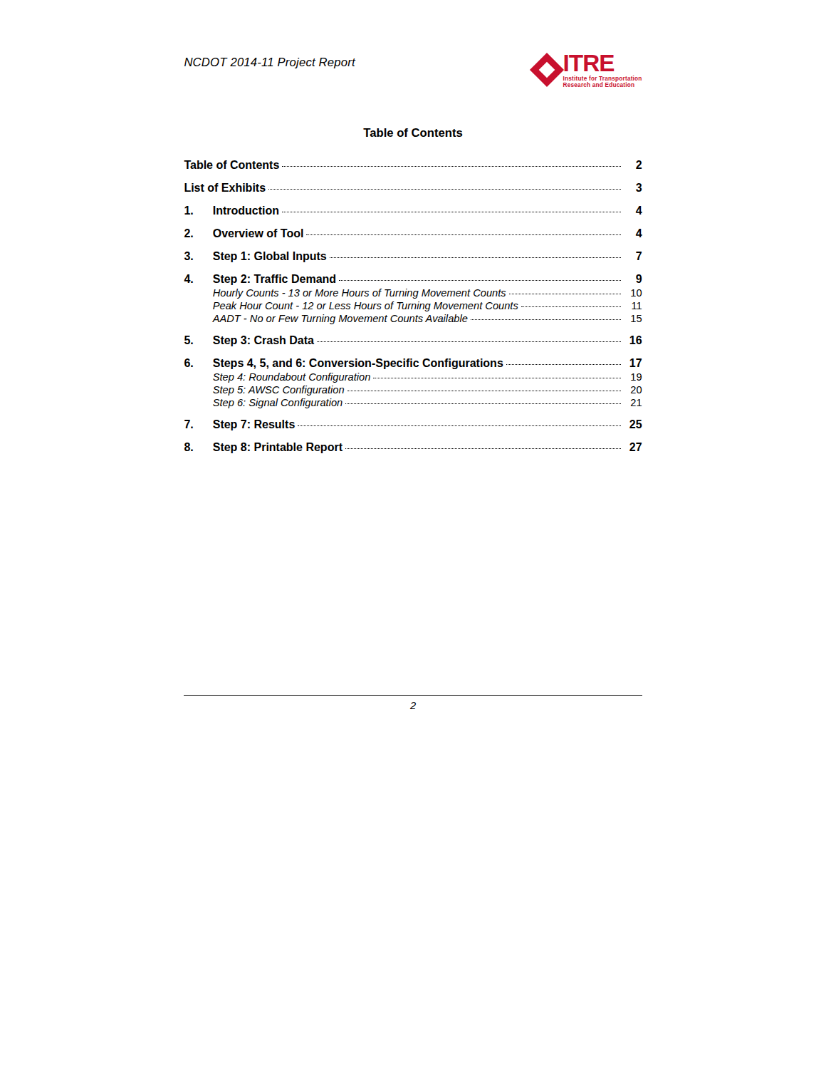NCDOT 2014-11 Project Report
ITRE Institute for Transportation
Research and Education
Table of Contents
Table of Contents 2
List of Exhibits 3
1. Introduction 4
2. Overview of Tool 4
3. Step 1: Global Inputs 7
4. Step 2: Traffic Demand 9
Hourly Counts - 13 or More Hours of Turning Movement Counts 10
Peak Hour Count - 12 or Less Hours of Turning Movement Counts 11
AADT - No or Few Turning Movement Counts Available 15
5. Step 3: Crash Data 16
6. Steps 4, 5, and 6: Conversion-Specific Configurations 17
Step 4: Roundabout Configuration 19
Step 5: AWSC Configuration 20
Step 6: Signal Configuration 21
7. Step 7: Results 25
8. Step 8: Printable Report 27
2